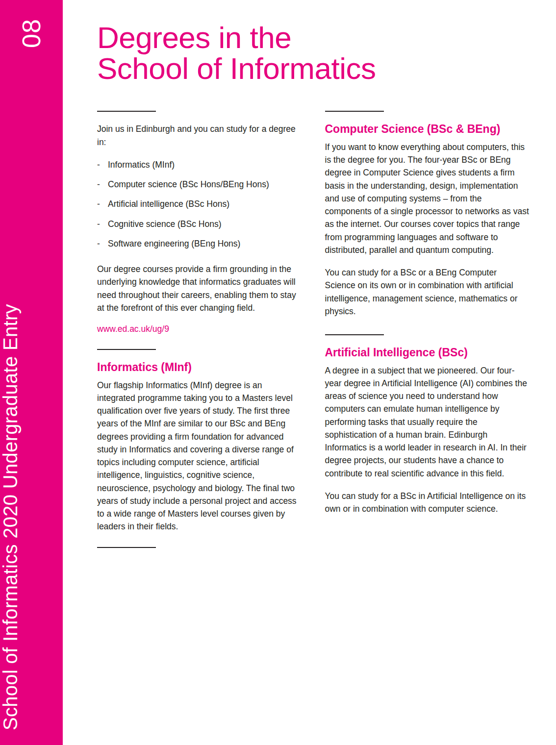08
School of Informatics 2020 Undergraduate Entry
Degrees in the
School of Informatics
Join us in Edinburgh and you can study for a degree in:
Informatics (MInf)
Computer science (BSc Hons/BEng Hons)
Artificial intelligence (BSc Hons)
Cognitive science (BSc Hons)
Software engineering (BEng Hons)
Our degree courses provide a firm grounding in the underlying knowledge that informatics graduates will need throughout their careers, enabling them to stay at the forefront of this ever changing field.
www.ed.ac.uk/ug/9
Informatics (MInf)
Our flagship Informatics (MInf) degree is an integrated programme taking you to a Masters level qualification over five years of study. The first three years of the MInf are similar to our BSc and BEng degrees providing a firm foundation for advanced study in Informatics and covering a diverse range of topics including computer science, artificial intelligence, linguistics, cognitive science, neuroscience, psychology and biology. The final two years of study include a personal project and access to a wide range of Masters level courses given by leaders in their fields.
Computer Science (BSc & BEng)
If you want to know everything about computers, this is the degree for you. The four-year BSc or BEng degree in Computer Science gives students a firm basis in the understanding, design, implementation and use of computing systems – from the components of a single processor to networks as vast as the internet. Our courses cover topics that range from programming languages and software to distributed, parallel and quantum computing.
You can study for a BSc or a BEng Computer Science on its own or in combination with artificial intelligence, management science, mathematics or physics.
Artificial Intelligence (BSc)
A degree in a subject that we pioneered. Our four-year degree in Artificial Intelligence (AI) combines the areas of science you need to understand how computers can emulate human intelligence by performing tasks that usually require the sophistication of a human brain. Edinburgh Informatics is a world leader in research in AI. In their degree projects, our students have a chance to contribute to real scientific advance in this field.
You can study for a BSc in Artificial Intelligence on its own or in combination with computer science.